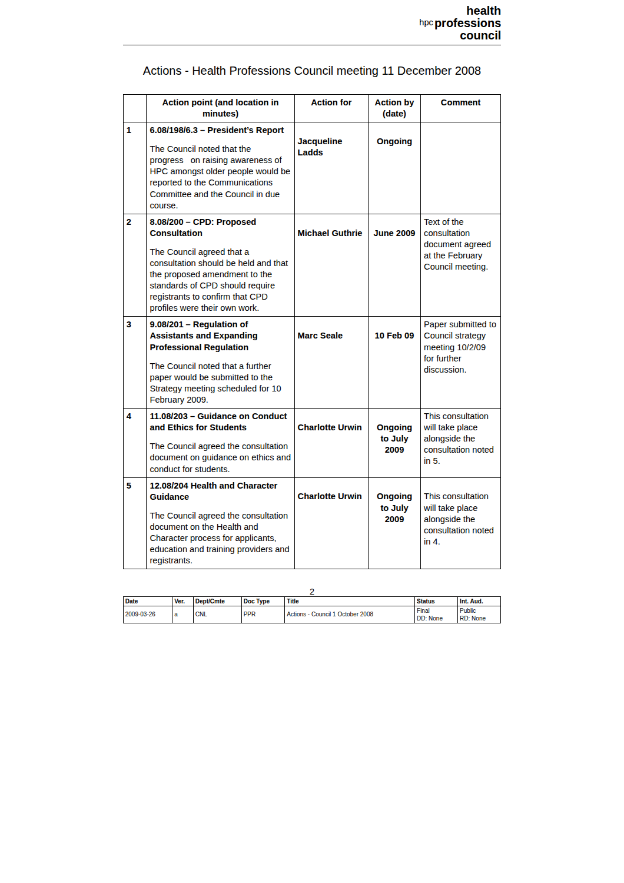hpc health
professions
council
Actions - Health Professions Council meeting 11 December 2008
| | Action point (and location in minutes) | Action for | Action by (date) | Comment |
| --- | --- | --- | --- | --- |
| 1 | 6.08/198/6.3 – President’s Report The Council noted that the progress on raising awareness of HPC amongst older people would be reported to the Communications Committee and the Council in due course. | Jacqueline Ladds | Ongoing | |
| 2 | 8.08/200 – CPD: Proposed Consultation The Council agreed that a consultation should be held and that the proposed amendment to the standards of CPD should require registrants to confirm that CPD profiles were their own work. | Michael Guthrie | June 2009 | Text of the consultation document agreed at the February Council meeting. |
| 3 | 9.08/201 – Regulation of Assistants and Expanding Professional Regulation The Council noted that a further paper would be submitted to the Strategy meeting scheduled for 10 February 2009. | Marc Seale | 10 Feb 09 | Paper submitted to Council strategy meeting 10/2/09 for further discussion. |
| 4 | 11.08/203 – Guidance on Conduct and Ethics for Students The Council agreed the consultation document on guidance on ethics and conduct for students. | Charlotte Urwin | Ongoing to July 2009 | This consultation will take place alongside the consultation noted in 5. |
| 5 | 12.08/204 Health and Character Guidance The Council agreed the consultation document on the Health and Character process for applicants, education and training providers and registrants. | Charlotte Urwin | Ongoing to July 2009 | This consultation will take place alongside the consultation noted in 4. |
2
| Date | Ver. | Dept/Cmte | Doc Type | Title | Status | Int. Aud. |
| --- | --- | --- | --- | --- | --- | --- |
| 2009-03-26 | a | CNL | PPR | Actions - Council 1 October 2008 | Final DD: None | Public RD: None |